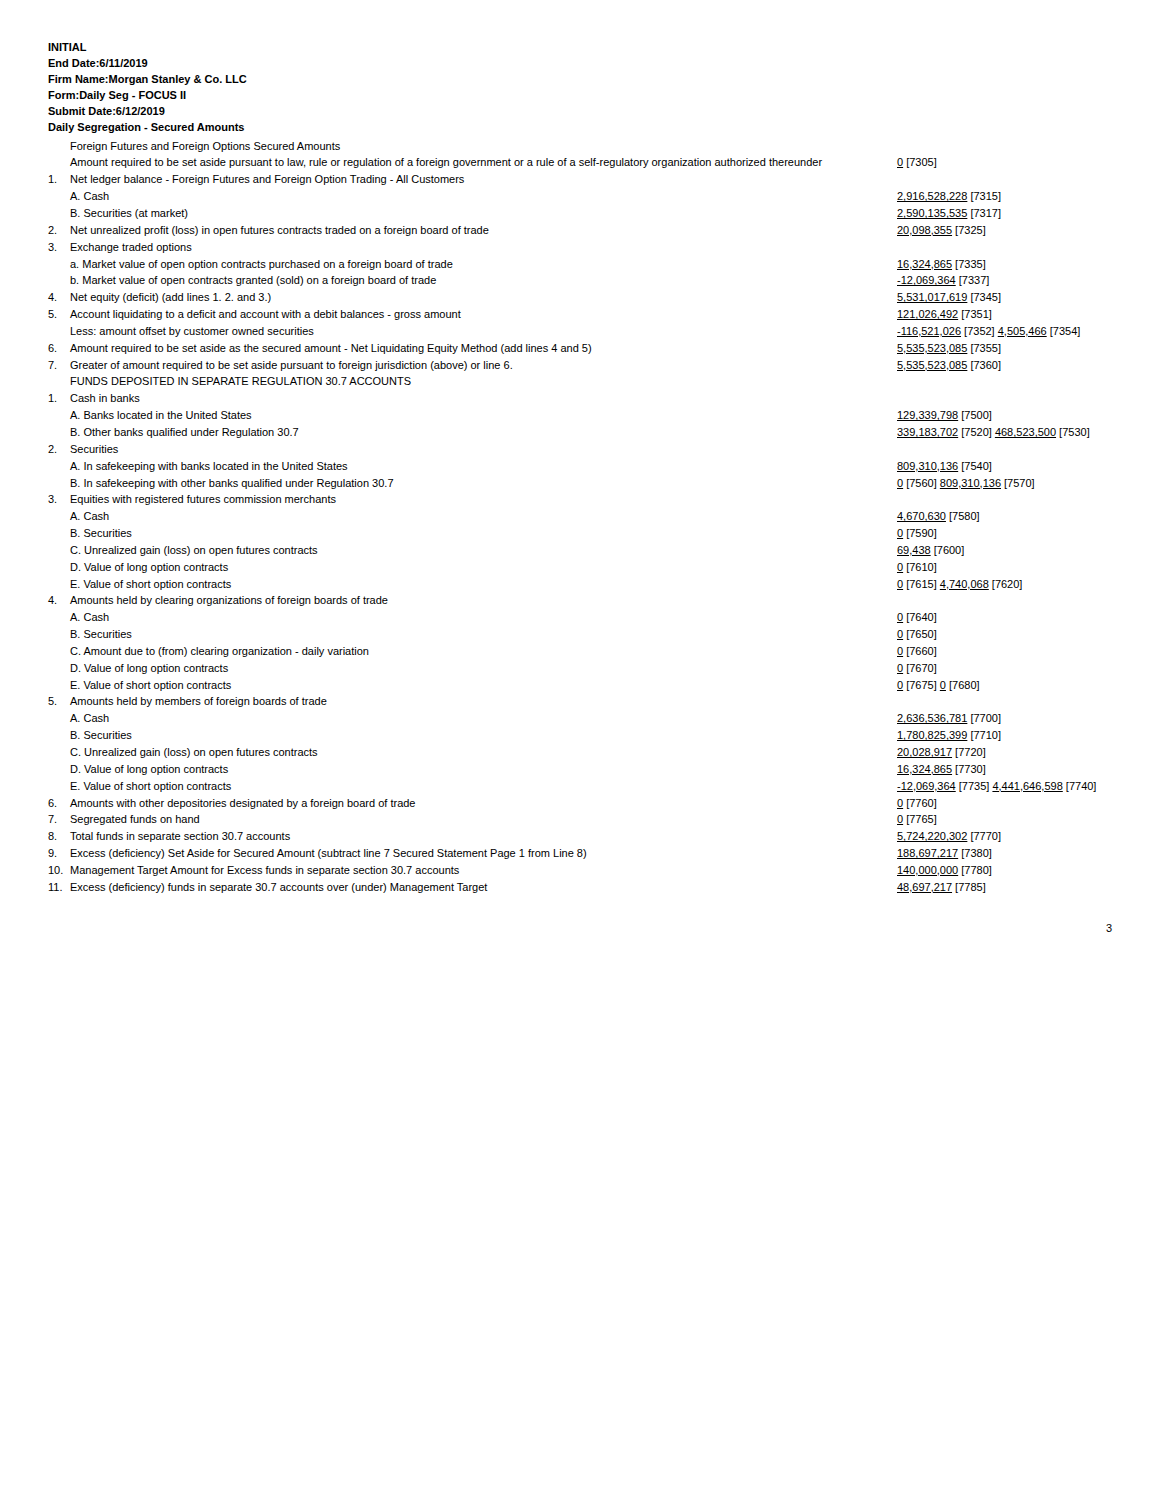INITIAL
End Date:6/11/2019
Firm Name:Morgan Stanley & Co. LLC
Form:Daily Seg - FOCUS II
Submit Date:6/12/2019
Daily Segregation - Secured Amounts
| | Foreign Futures and Foreign Options Secured Amounts | |
| | Amount required to be set aside pursuant to law, rule or regulation of a foreign government or a rule of a self-regulatory organization authorized thereunder | 0 [7305] |
| 1. | Net ledger balance - Foreign Futures and Foreign Option Trading - All Customers | |
| | A. Cash | 2,916,528,228 [7315] |
| | B. Securities (at market) | 2,590,135,535 [7317] |
| 2. | Net unrealized profit (loss) in open futures contracts traded on a foreign board of trade | 20,098,355 [7325] |
| 3. | Exchange traded options | |
| | a. Market value of open option contracts purchased on a foreign board of trade | 16,324,865 [7335] |
| | b. Market value of open contracts granted (sold) on a foreign board of trade | -12,069,364 [7337] |
| 4. | Net equity (deficit) (add lines 1. 2. and 3.) | 5,531,017,619 [7345] |
| 5. | Account liquidating to a deficit and account with a debit balances - gross amount | 121,026,492 [7351] |
| | Less: amount offset by customer owned securities | -116,521,026 [7352] 4,505,466 [7354] |
| 6. | Amount required to be set aside as the secured amount - Net Liquidating Equity Method (add lines 4 and 5) | 5,535,523,085 [7355] |
| 7. | Greater of amount required to be set aside pursuant to foreign jurisdiction (above) or line 6. | 5,535,523,085 [7360] |
| | FUNDS DEPOSITED IN SEPARATE REGULATION 30.7 ACCOUNTS | |
| 1. | Cash in banks | |
| | A. Banks located in the United States | 129,339,798 [7500] |
| | B. Other banks qualified under Regulation 30.7 | 339,183,702 [7520] 468,523,500 [7530] |
| 2. | Securities | |
| | A. In safekeeping with banks located in the United States | 809,310,136 [7540] |
| | B. In safekeeping with other banks qualified under Regulation 30.7 | 0 [7560] 809,310,136 [7570] |
| 3. | Equities with registered futures commission merchants | |
| | A. Cash | 4,670,630 [7580] |
| | B. Securities | 0 [7590] |
| | C. Unrealized gain (loss) on open futures contracts | 69,438 [7600] |
| | D. Value of long option contracts | 0 [7610] |
| | E. Value of short option contracts | 0 [7615] 4,740,068 [7620] |
| 4. | Amounts held by clearing organizations of foreign boards of trade | |
| | A. Cash | 0 [7640] |
| | B. Securities | 0 [7650] |
| | C. Amount due to (from) clearing organization - daily variation | 0 [7660] |
| | D. Value of long option contracts | 0 [7670] |
| | E. Value of short option contracts | 0 [7675] 0 [7680] |
| 5. | Amounts held by members of foreign boards of trade | |
| | A. Cash | 2,636,536,781 [7700] |
| | B. Securities | 1,780,825,399 [7710] |
| | C. Unrealized gain (loss) on open futures contracts | 20,028,917 [7720] |
| | D. Value of long option contracts | 16,324,865 [7730] |
| | E. Value of short option contracts | -12,069,364 [7735] 4,441,646,598 [7740] |
| 6. | Amounts with other depositories designated by a foreign board of trade | 0 [7760] |
| 7. | Segregated funds on hand | 0 [7765] |
| 8. | Total funds in separate section 30.7 accounts | 5,724,220,302 [7770] |
| 9. | Excess (deficiency) Set Aside for Secured Amount (subtract line 7 Secured Statement Page 1 from Line 8) | 188,697,217 [7380] |
| 10. | Management Target Amount for Excess funds in separate section 30.7 accounts | 140,000,000 [7780] |
| 11. | Excess (deficiency) funds in separate 30.7 accounts over (under) Management Target | 48,697,217 [7785] |
3